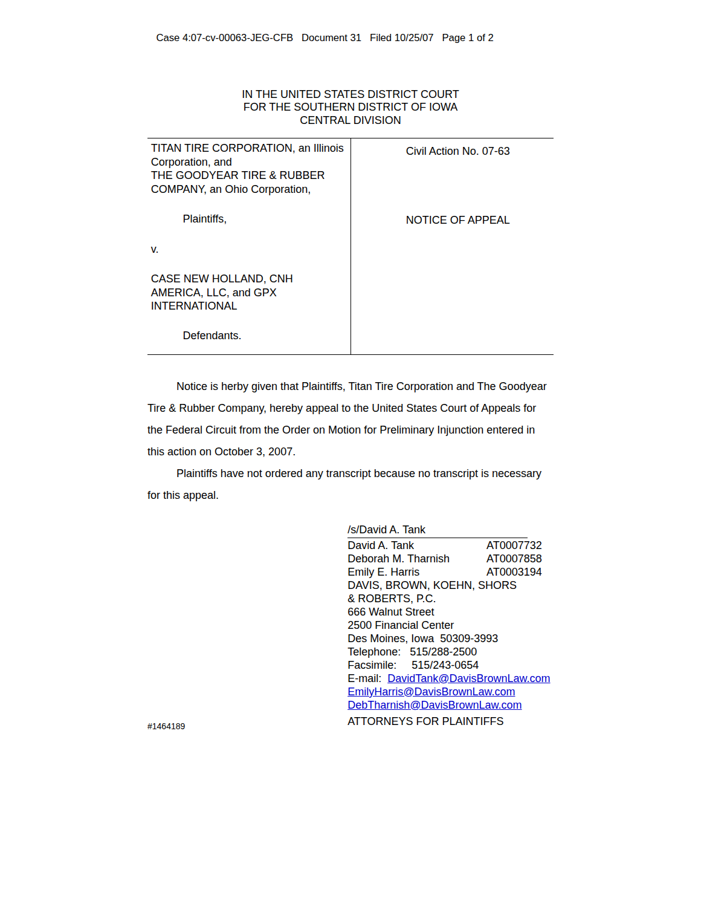Case 4:07-cv-00063-JEG-CFB Document 31 Filed 10/25/07 Page 1 of 2
IN THE UNITED STATES DISTRICT COURT
FOR THE SOUTHERN DISTRICT OF IOWA
CENTRAL DIVISION
| TITAN TIRE CORPORATION, an Illinois Corporation, and THE GOODYEAR TIRE & RUBBER COMPANY, an Ohio Corporation, Plaintiffs, v. CASE NEW HOLLAND, CNH AMERICA, LLC, and GPX INTERNATIONAL Defendants. | Civil Action No. 07-63 NOTICE OF APPEAL |
Notice is herby given that Plaintiffs, Titan Tire Corporation and The Goodyear Tire & Rubber Company, hereby appeal to the United States Court of Appeals for the Federal Circuit from the Order on Motion for Preliminary Injunction entered in this action on October 3, 2007.
Plaintiffs have not ordered any transcript because no transcript is necessary for this appeal.
/s/David A. Tank
David A. Tank AT0007732
Deborah M. Tharnish AT0007858
Emily E. Harris AT0003194
DAVIS, BROWN, KOEHN, SHORS
& ROBERTS, P.C.
666 Walnut Street
2500 Financial Center
Des Moines, Iowa 50309-3993
Telephone: 515/288-2500
Facsimile: 515/243-0654
E-mail: DavidTank@DavisBrownLaw.com
EmilyHarris@DavisBrownLaw.com
DebTharnish@DavisBrownLaw.com
ATTORNEYS FOR PLAINTIFFS
#1464189